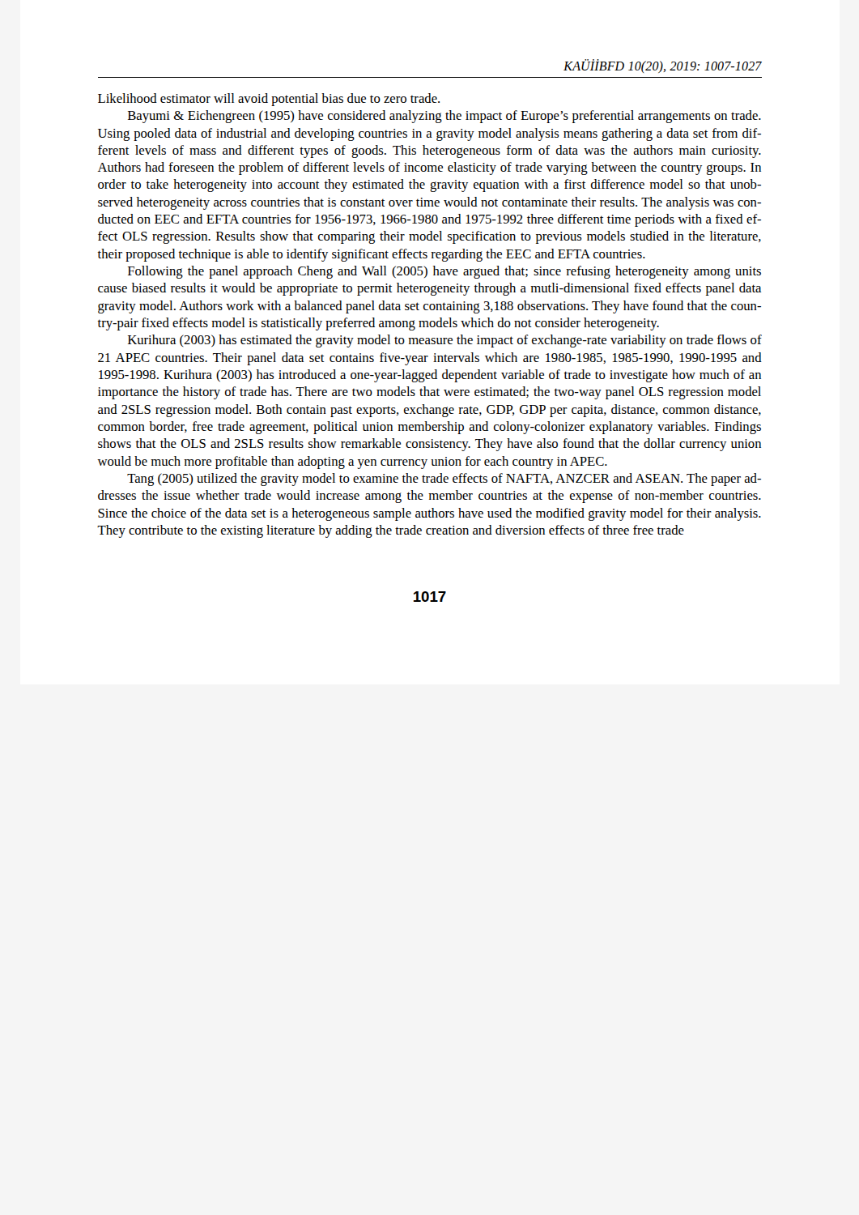KAÜİİBFD 10(20), 2019: 1007-1027
Likelihood estimator will avoid potential bias due to zero trade.
Bayumi & Eichengreen (1995) have considered analyzing the impact of Europe’s preferential arrangements on trade. Using pooled data of industrial and developing countries in a gravity model analysis means gathering a data set from different levels of mass and different types of goods. This heterogeneous form of data was the authors main curiosity. Authors had foreseen the problem of different levels of income elasticity of trade varying between the country groups. In order to take heterogeneity into account they estimated the gravity equation with a first difference model so that unobserved heterogeneity across countries that is constant over time would not contaminate their results. The analysis was conducted on EEC and EFTA countries for 1956-1973, 1966-1980 and 1975-1992 three different time periods with a fixed effect OLS regression. Results show that comparing their model specification to previous models studied in the literature, their proposed technique is able to identify significant effects regarding the EEC and EFTA countries.
Following the panel approach Cheng and Wall (2005) have argued that; since refusing heterogeneity among units cause biased results it would be appropriate to permit heterogeneity through a mutli-dimensional fixed effects panel data gravity model. Authors work with a balanced panel data set containing 3,188 observations. They have found that the country-pair fixed effects model is statistically preferred among models which do not consider heterogeneity.
Kurihura (2003) has estimated the gravity model to measure the impact of exchange-rate variability on trade flows of 21 APEC countries. Their panel data set contains five-year intervals which are 1980-1985, 1985-1990, 1990-1995 and 1995-1998. Kurihura (2003) has introduced a one-year-lagged dependent variable of trade to investigate how much of an importance the history of trade has. There are two models that were estimated; the two-way panel OLS regression model and 2SLS regression model. Both contain past exports, exchange rate, GDP, GDP per capita, distance, common distance, common border, free trade agreement, political union membership and colony-colonizer explanatory variables. Findings shows that the OLS and 2SLS results show remarkable consistency. They have also found that the dollar currency union would be much more profitable than adopting a yen currency union for each country in APEC.
Tang (2005) utilized the gravity model to examine the trade effects of NAFTA, ANZCER and ASEAN. The paper addresses the issue whether trade would increase among the member countries at the expense of non-member countries. Since the choice of the data set is a heterogeneous sample authors have used the modified gravity model for their analysis. They contribute to the existing literature by adding the trade creation and diversion effects of three free trade
1017